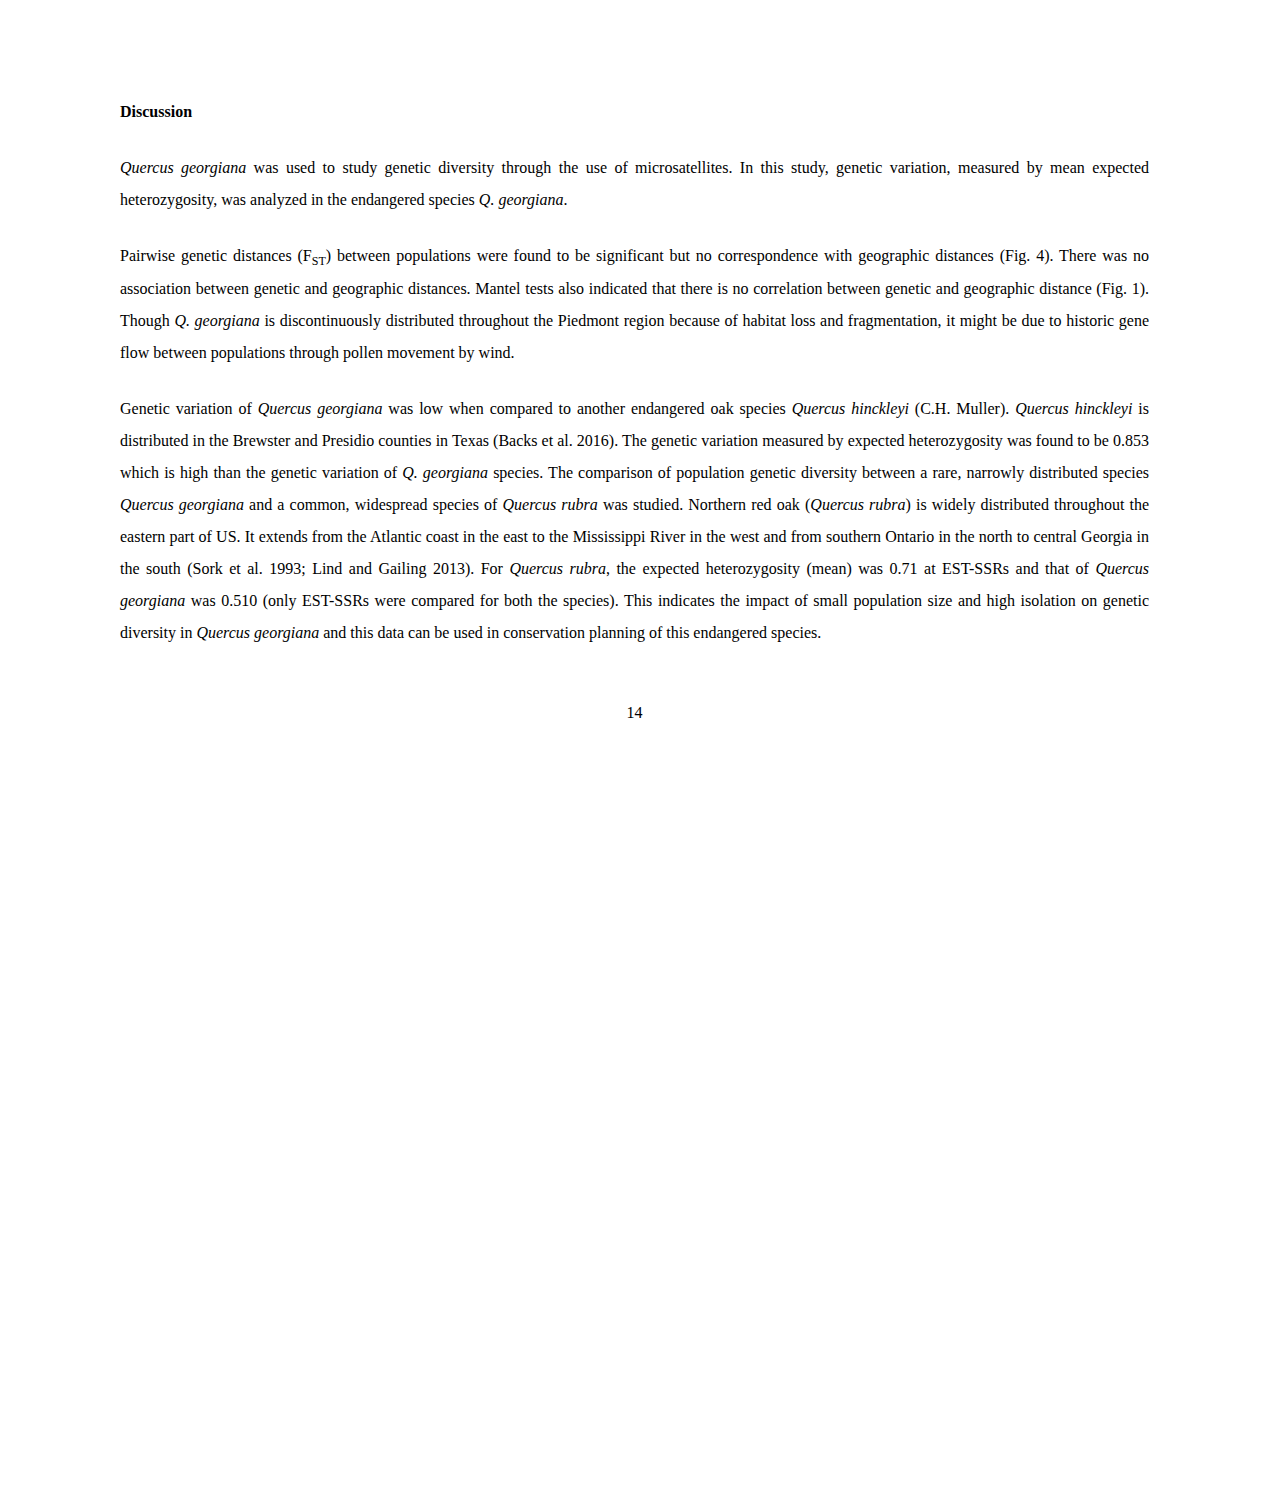Discussion
Quercus georgiana was used to study genetic diversity through the use of microsatellites. In this study, genetic variation, measured by mean expected heterozygosity, was analyzed in the endangered species Q. georgiana.
Pairwise genetic distances (FST) between populations were found to be significant but no correspondence with geographic distances (Fig. 4). There was no association between genetic and geographic distances. Mantel tests also indicated that there is no correlation between genetic and geographic distance (Fig. 1). Though Q. georgiana is discontinuously distributed throughout the Piedmont region because of habitat loss and fragmentation, it might be due to historic gene flow between populations through pollen movement by wind.
Genetic variation of Quercus georgiana was low when compared to another endangered oak species Quercus hinckleyi (C.H. Muller). Quercus hinckleyi is distributed in the Brewster and Presidio counties in Texas (Backs et al. 2016). The genetic variation measured by expected heterozygosity was found to be 0.853 which is high than the genetic variation of Q. georgiana species. The comparison of population genetic diversity between a rare, narrowly distributed species Quercus georgiana and a common, widespread species of Quercus rubra was studied. Northern red oak (Quercus rubra) is widely distributed throughout the eastern part of US. It extends from the Atlantic coast in the east to the Mississippi River in the west and from southern Ontario in the north to central Georgia in the south (Sork et al. 1993; Lind and Gailing 2013). For Quercus rubra, the expected heterozygosity (mean) was 0.71 at EST-SSRs and that of Quercus georgiana was 0.510 (only EST-SSRs were compared for both the species). This indicates the impact of small population size and high isolation on genetic diversity in Quercus georgiana and this data can be used in conservation planning of this endangered species.
14